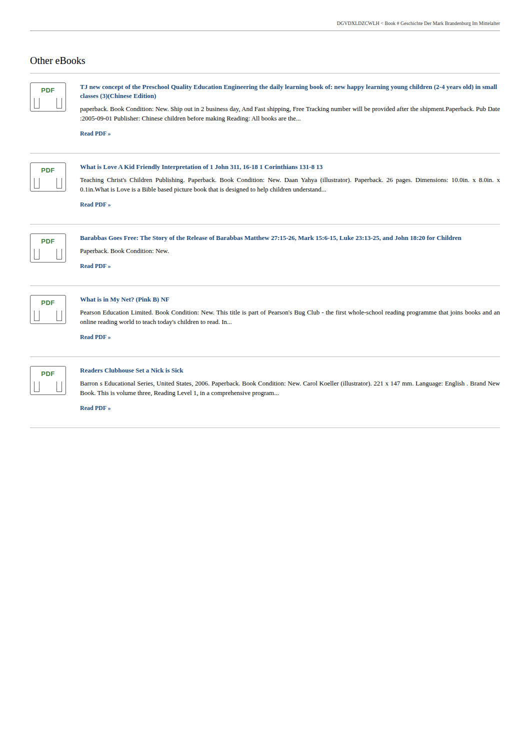DGVDXLDZCWLH < Book # Geschichte Der Mark Brandenburg Im Mittelalter
Other eBooks
PDF
TJ new concept of the Preschool Quality Education Engineering the daily learning book of: new happy learning young children (2-4 years old) in small classes (3)(Chinese Edition)
paperback. Book Condition: New. Ship out in 2 business day, And Fast shipping, Free Tracking number will be provided after the shipment.Paperback. Pub Date :2005-09-01 Publisher: Chinese children before making Reading: All books are the...
Read PDF »
PDF
What is Love A Kid Friendly Interpretation of 1 John 311, 16-18 1 Corinthians 131-8 13
Teaching Christ's Children Publishing. Paperback. Book Condition: New. Daan Yahya (illustrator). Paperback. 26 pages. Dimensions: 10.0in. x 8.0in. x 0.1in.What is Love is a Bible based picture book that is designed to help children understand...
Read PDF »
PDF
Barabbas Goes Free: The Story of the Release of Barabbas Matthew 27:15-26, Mark 15:6-15, Luke 23:13-25, and John 18:20 for Children
Paperback. Book Condition: New.
Read PDF »
PDF
What is in My Net? (Pink B) NF
Pearson Education Limited. Book Condition: New. This title is part of Pearson's Bug Club - the first whole-school reading programme that joins books and an online reading world to teach today's children to read. In...
Read PDF »
PDF
Readers Clubhouse Set a Nick is Sick
Barron s Educational Series, United States, 2006. Paperback. Book Condition: New. Carol Koeller (illustrator). 221 x 147 mm. Language: English . Brand New Book. This is volume three, Reading Level 1, in a comprehensive program...
Read PDF »